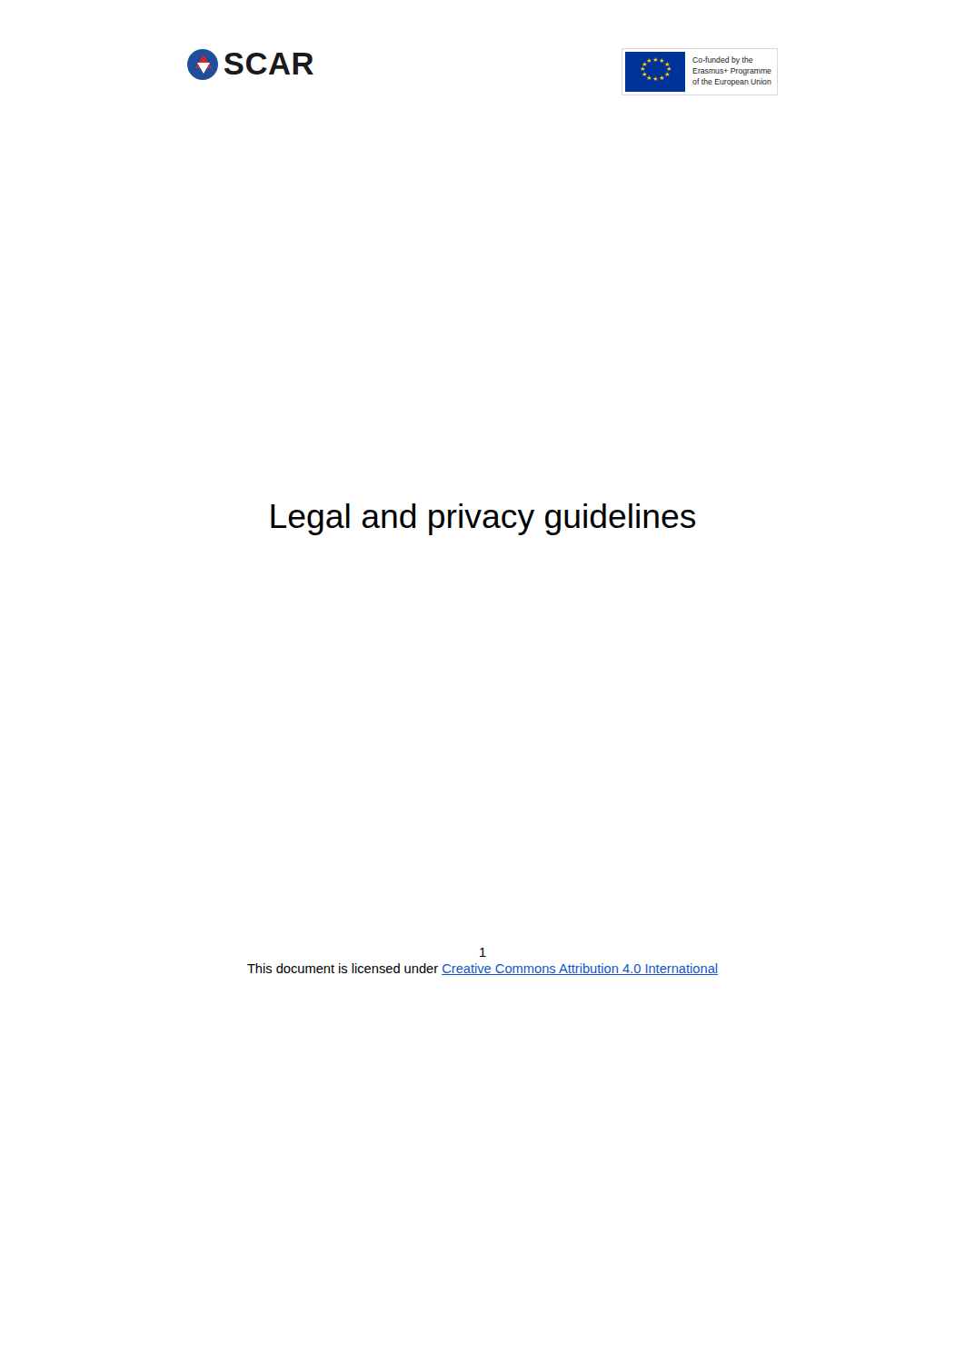SCAR
★ ★ ★ ★ ★ ★ ★ ★ ★ ★ ★ ★
Co-funded by the
Erasmus+ Programme
of the European Union
Legal and privacy guidelines
1
This document is licensed under Creative Commons Attribution 4.0 International